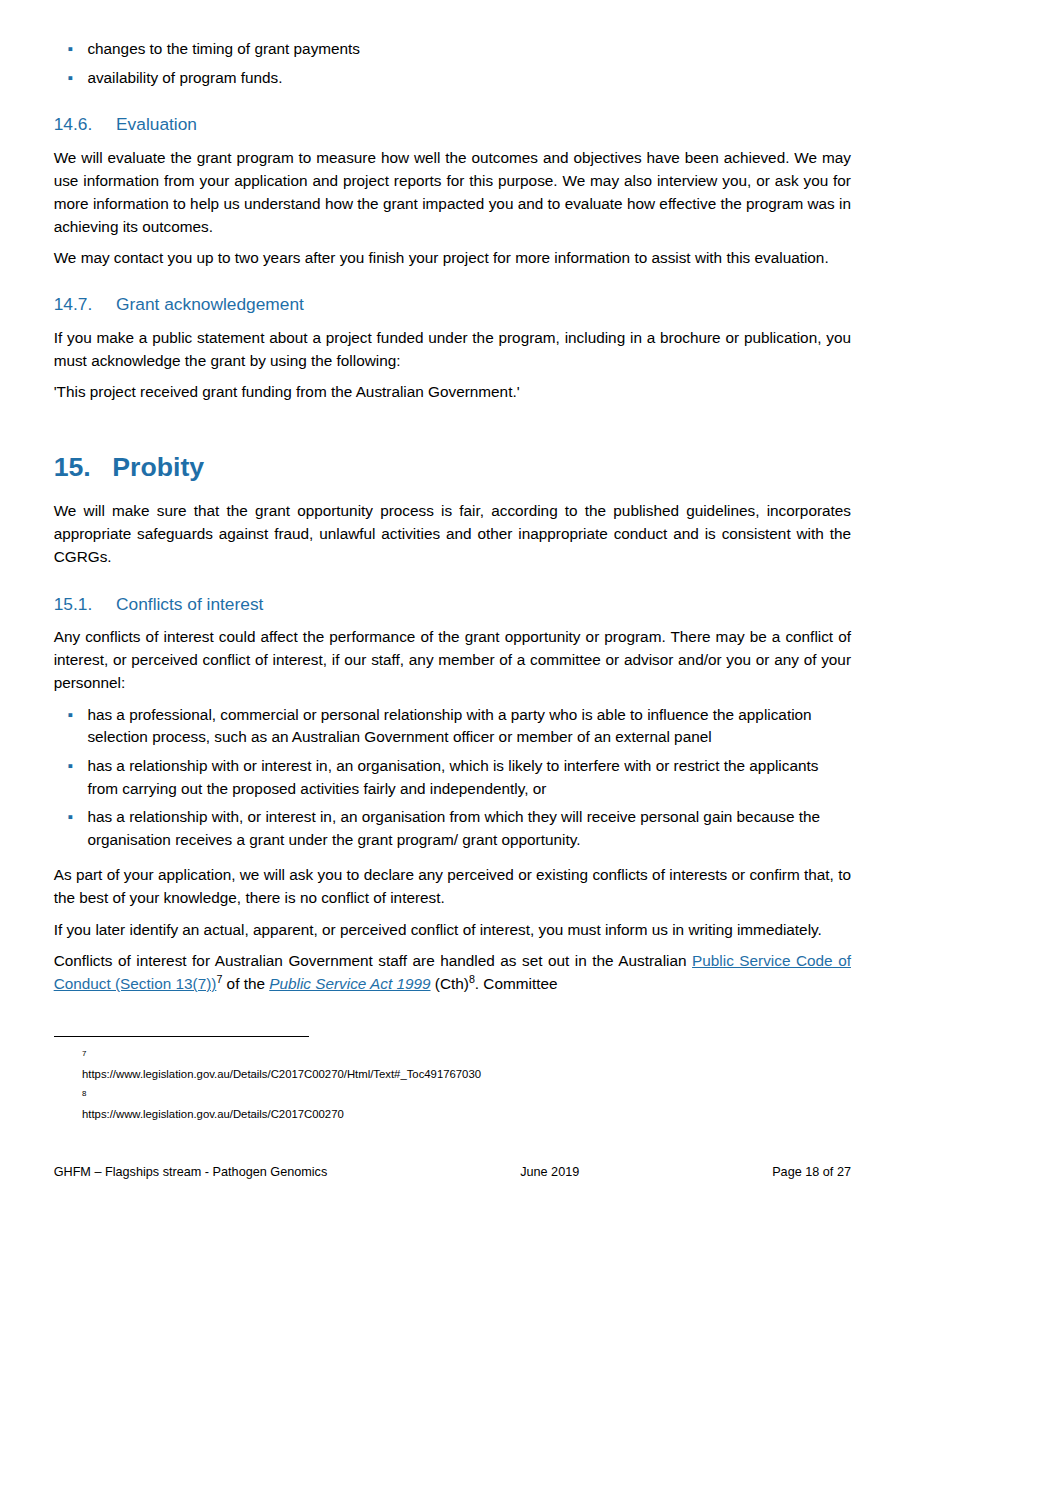changes to the timing of grant payments
availability of program funds.
14.6. Evaluation
We will evaluate the grant program to measure how well the outcomes and objectives have been achieved. We may use information from your application and project reports for this purpose. We may also interview you, or ask you for more information to help us understand how the grant impacted you and to evaluate how effective the program was in achieving its outcomes.
We may contact you up to two years after you finish your project for more information to assist with this evaluation.
14.7. Grant acknowledgement
If you make a public statement about a project funded under the program, including in a brochure or publication, you must acknowledge the grant by using the following:
'This project received grant funding from the Australian Government.'
15. Probity
We will make sure that the grant opportunity process is fair, according to the published guidelines, incorporates appropriate safeguards against fraud, unlawful activities and other inappropriate conduct and is consistent with the CGRGs.
15.1. Conflicts of interest
Any conflicts of interest could affect the performance of the grant opportunity or program. There may be a conflict of interest, or perceived conflict of interest, if our staff, any member of a committee or advisor and/or you or any of your personnel:
has a professional, commercial or personal relationship with a party who is able to influence the application selection process, such as an Australian Government officer or member of an external panel
has a relationship with or interest in, an organisation, which is likely to interfere with or restrict the applicants from carrying out the proposed activities fairly and independently, or
has a relationship with, or interest in, an organisation from which they will receive personal gain because the organisation receives a grant under the grant program/ grant opportunity.
As part of your application, we will ask you to declare any perceived or existing conflicts of interests or confirm that, to the best of your knowledge, there is no conflict of interest.
If you later identify an actual, apparent, or perceived conflict of interest, you must inform us in writing immediately.
Conflicts of interest for Australian Government staff are handled as set out in the Australian Public Service Code of Conduct (Section 13(7))7 of the Public Service Act 1999 (Cth)8. Committee
7 https://www.legislation.gov.au/Details/C2017C00270/Html/Text#_Toc491767030
8 https://www.legislation.gov.au/Details/C2017C00270
GHFM – Flagships stream - Pathogen Genomics June 2019 Page 18 of 27